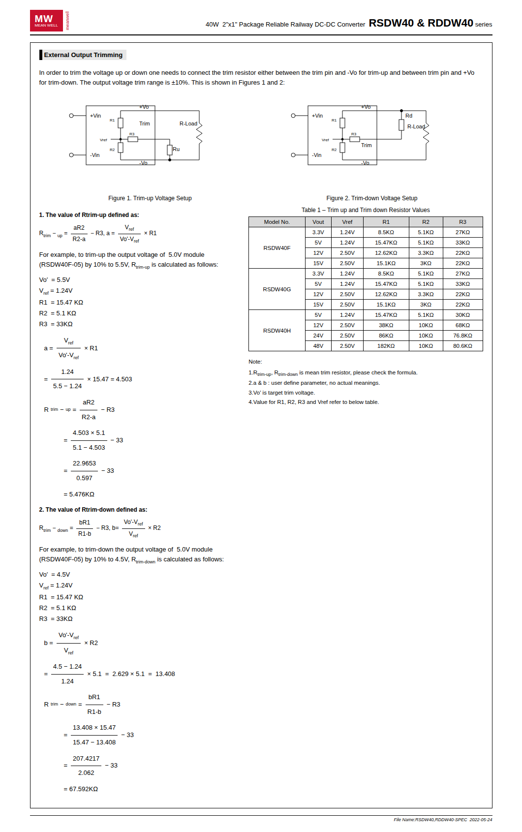MWMEAN WELL
meanwell
40W 2"x1" Package Reliable Railway DC-DC Converter RSDW40 & RDDW40 series
External Output Trimming
In order to trim the voltage up or down one needs to connect the trim resistor either between the trim pin and -Vo for trim-up and between trim pin and +Vo for trim-down. The output voltage trim range is ±10%. This is shown in Figures 1 and 2:
+Vin -Vin +Vo -Vo Trim R1 R2 R3 Vref Ru R-Load
Figure 1. Trim-up Voltage Setup
+Vin -Vin +Vo -Vo Trim R1 R2 R3 Vref Rd R-Load
Figure 2. Trim-down Voltage Setup
1. The value of Rtrim-up defined as:
Rtrim − up = aR2 R2-a − R3, a = Vref Vo'-Vref × R1
For example, to trim-up the output voltage of 5.0V module (RSDW40F-05) by 10% to 5.5V, Rtrim-up is calculated as follows:
Vo′ = 5.5V
Vref = 1.24V
R1 = 15.47 KΩ
R2 = 5.1 KΩ
R3 = 33KΩ
a = Vref Vo'-Vref × R1
= 1.245.5 − 1.24 × 15.47 = 4.503
Rtrim − up = aR2 R2-a − R3
= 4.503 × 5.15.1 − 4.503 − 33
= 22.96530.597 − 33
= 5.476KΩ
2. The value of Rtrim-down defined as:
Rtrim − down = bR1 R1-b − R3, b= Vo'-Vref Vref × R2
For example, to trim-down the output voltage of 5.0V module (RSDW40F-05) by 10% to 4.5V, Rtrim-down is calculated as follows:
Vo′ = 4.5V
Vref = 1.24V
R1 = 15.47 KΩ
R2 = 5.1 KΩ
R3 = 33KΩ
b = Vo'-Vref Vref × R2
= 4.5 − 1.241.24 × 5.1 = 2.629 × 5.1 = 13.408
Rtrim − down = bR1 R1-b − R3
= 13.408 × 15.4715.47 − 13.408 − 33
= 207.42172.062 − 33
= 67.592KΩ
Table 1 – Trim up and Trim down Resistor Values
| Model No. | Vout | Vref | R1 | R2 | R3 |
| --- | --- | --- | --- | --- | --- |
| RSDW40F | 3.3V | 1.24V | 8.5KΩ | 5.1KΩ | 27KΩ |
| 5V | 1.24V | 15.47KΩ | 5.1KΩ | 33KΩ |
| 12V | 2.50V | 12.62KΩ | 3.3KΩ | 22KΩ |
| 15V | 2.50V | 15.1KΩ | 3KΩ | 22KΩ |
| RSDW40G | 3.3V | 1.24V | 8.5KΩ | 5.1KΩ | 27KΩ |
| 5V | 1.24V | 15.47KΩ | 5.1KΩ | 33KΩ |
| 12V | 2.50V | 12.62KΩ | 3.3KΩ | 22KΩ |
| 15V | 2.50V | 15.1KΩ | 3KΩ | 22KΩ |
| RSDW40H | 5V | 1.24V | 15.47KΩ | 5.1KΩ | 30KΩ |
| 12V | 2.50V | 38KΩ | 10KΩ | 68KΩ |
| 24V | 2.50V | 86KΩ | 10KΩ | 76.8KΩ |
| 48V | 2.50V | 182KΩ | 10KΩ | 80.6KΩ |
Note:
1.Rtrim-up, Rtrim-down is mean trim resistor, please check the formula.
2.a & b : user define parameter, no actual meanings.
3.Vo′ is target trim voltage.
4.Value for R1, R2, R3 and Vref refer to below table.
File Name:RSDW40,RDDW40-SPEC 2022-05-24